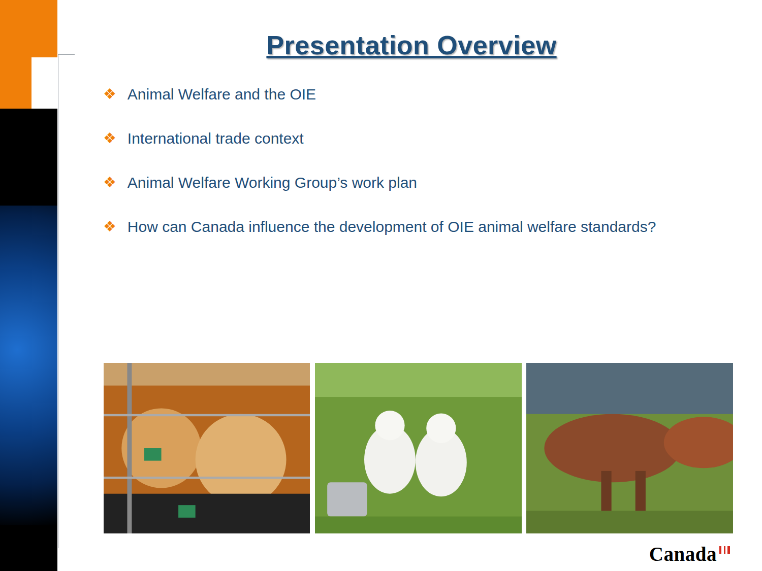Presentation Overview
Animal Welfare and the OIE
International trade context
Animal Welfare Working Group’s work plan
How can Canada influence the development of OIE animal welfare standards?
Canada